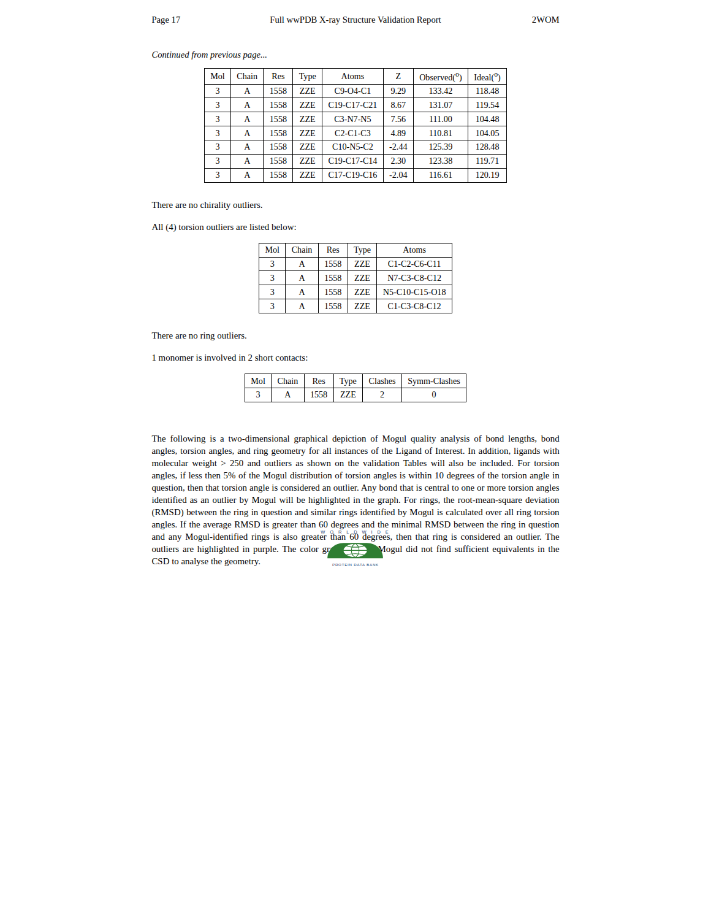Page 17
Full wwPDB X-ray Structure Validation Report
2WOM
Continued from previous page...
| Mol | Chain | Res | Type | Atoms | Z | Observed( o ) | Ideal( o ) |
| --- | --- | --- | --- | --- | --- | --- | --- |
| 3 | A | 1558 | ZZE | C9-O4-C1 | 9.29 | 133.42 | 118.48 |
| 3 | A | 1558 | ZZE | C19-C17-C21 | 8.67 | 131.07 | 119.54 |
| 3 | A | 1558 | ZZE | C3-N7-N5 | 7.56 | 111.00 | 104.48 |
| 3 | A | 1558 | ZZE | C2-C1-C3 | 4.89 | 110.81 | 104.05 |
| 3 | A | 1558 | ZZE | C10-N5-C2 | -2.44 | 125.39 | 128.48 |
| 3 | A | 1558 | ZZE | C19-C17-C14 | 2.30 | 123.38 | 119.71 |
| 3 | A | 1558 | ZZE | C17-C19-C16 | -2.04 | 116.61 | 120.19 |
There are no chirality outliers.
All (4) torsion outliers are listed below:
| Mol | Chain | Res | Type | Atoms |
| --- | --- | --- | --- | --- |
| 3 | A | 1558 | ZZE | C1-C2-C6-C11 |
| 3 | A | 1558 | ZZE | N7-C3-C8-C12 |
| 3 | A | 1558 | ZZE | N5-C10-C15-O18 |
| 3 | A | 1558 | ZZE | C1-C3-C8-C12 |
There are no ring outliers.
1 monomer is involved in 2 short contacts:
| Mol | Chain | Res | Type | Clashes | Symm-Clashes |
| --- | --- | --- | --- | --- | --- |
| 3 | A | 1558 | ZZE | 2 | 0 |
The following is a two-dimensional graphical depiction of Mogul quality analysis of bond lengths, bond angles, torsion angles, and ring geometry for all instances of the Ligand of Interest. In addition, ligands with molecular weight > 250 and outliers as shown on the validation Tables will also be included. For torsion angles, if less then 5% of the Mogul distribution of torsion angles is within 10 degrees of the torsion angle in question, then that torsion angle is considered an outlier. Any bond that is central to one or more torsion angles identified as an outlier by Mogul will be highlighted in the graph. For rings, the root-mean-square deviation (RMSD) between the ring in question and similar rings identified by Mogul is calculated over all ring torsion angles. If the average RMSD is greater than 60 degrees and the minimal RMSD between the ring in question and any Mogul-identified rings is also greater than 60 degrees, then that ring is considered an outlier. The outliers are highlighted in purple. The color gray indicates Mogul did not find sufficient equivalents in the CSD to analyse the geometry.
W O R L D W I D E
PROTEIN DATA BANK